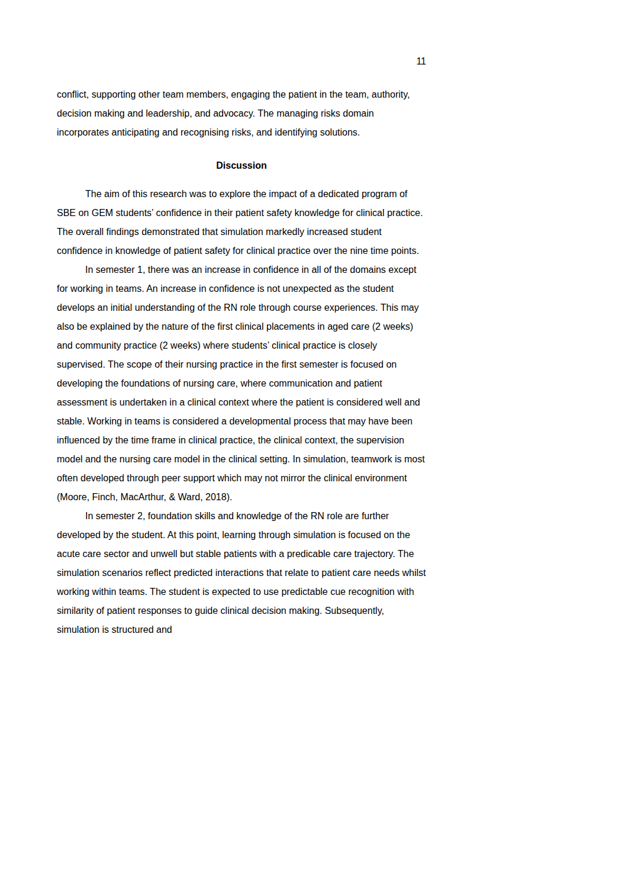11
conflict, supporting other team members, engaging the patient in the team, authority, decision making and leadership, and advocacy. The managing risks domain incorporates anticipating and recognising risks, and identifying solutions.
Discussion
The aim of this research was to explore the impact of a dedicated program of SBE on GEM students’ confidence in their patient safety knowledge for clinical practice. The overall findings demonstrated that simulation markedly increased student confidence in knowledge of patient safety for clinical practice over the nine time points.
In semester 1, there was an increase in confidence in all of the domains except for working in teams. An increase in confidence is not unexpected as the student develops an initial understanding of the RN role through course experiences. This may also be explained by the nature of the first clinical placements in aged care (2 weeks) and community practice (2 weeks) where students’ clinical practice is closely supervised. The scope of their nursing practice in the first semester is focused on developing the foundations of nursing care, where communication and patient assessment is undertaken in a clinical context where the patient is considered well and stable. Working in teams is considered a developmental process that may have been influenced by the time frame in clinical practice, the clinical context, the supervision model and the nursing care model in the clinical setting. In simulation, teamwork is most often developed through peer support which may not mirror the clinical environment (Moore, Finch, MacArthur, & Ward, 2018).
In semester 2, foundation skills and knowledge of the RN role are further developed by the student. At this point, learning through simulation is focused on the acute care sector and unwell but stable patients with a predicable care trajectory. The simulation scenarios reflect predicted interactions that relate to patient care needs whilst working within teams. The student is expected to use predictable cue recognition with similarity of patient responses to guide clinical decision making. Subsequently, simulation is structured and